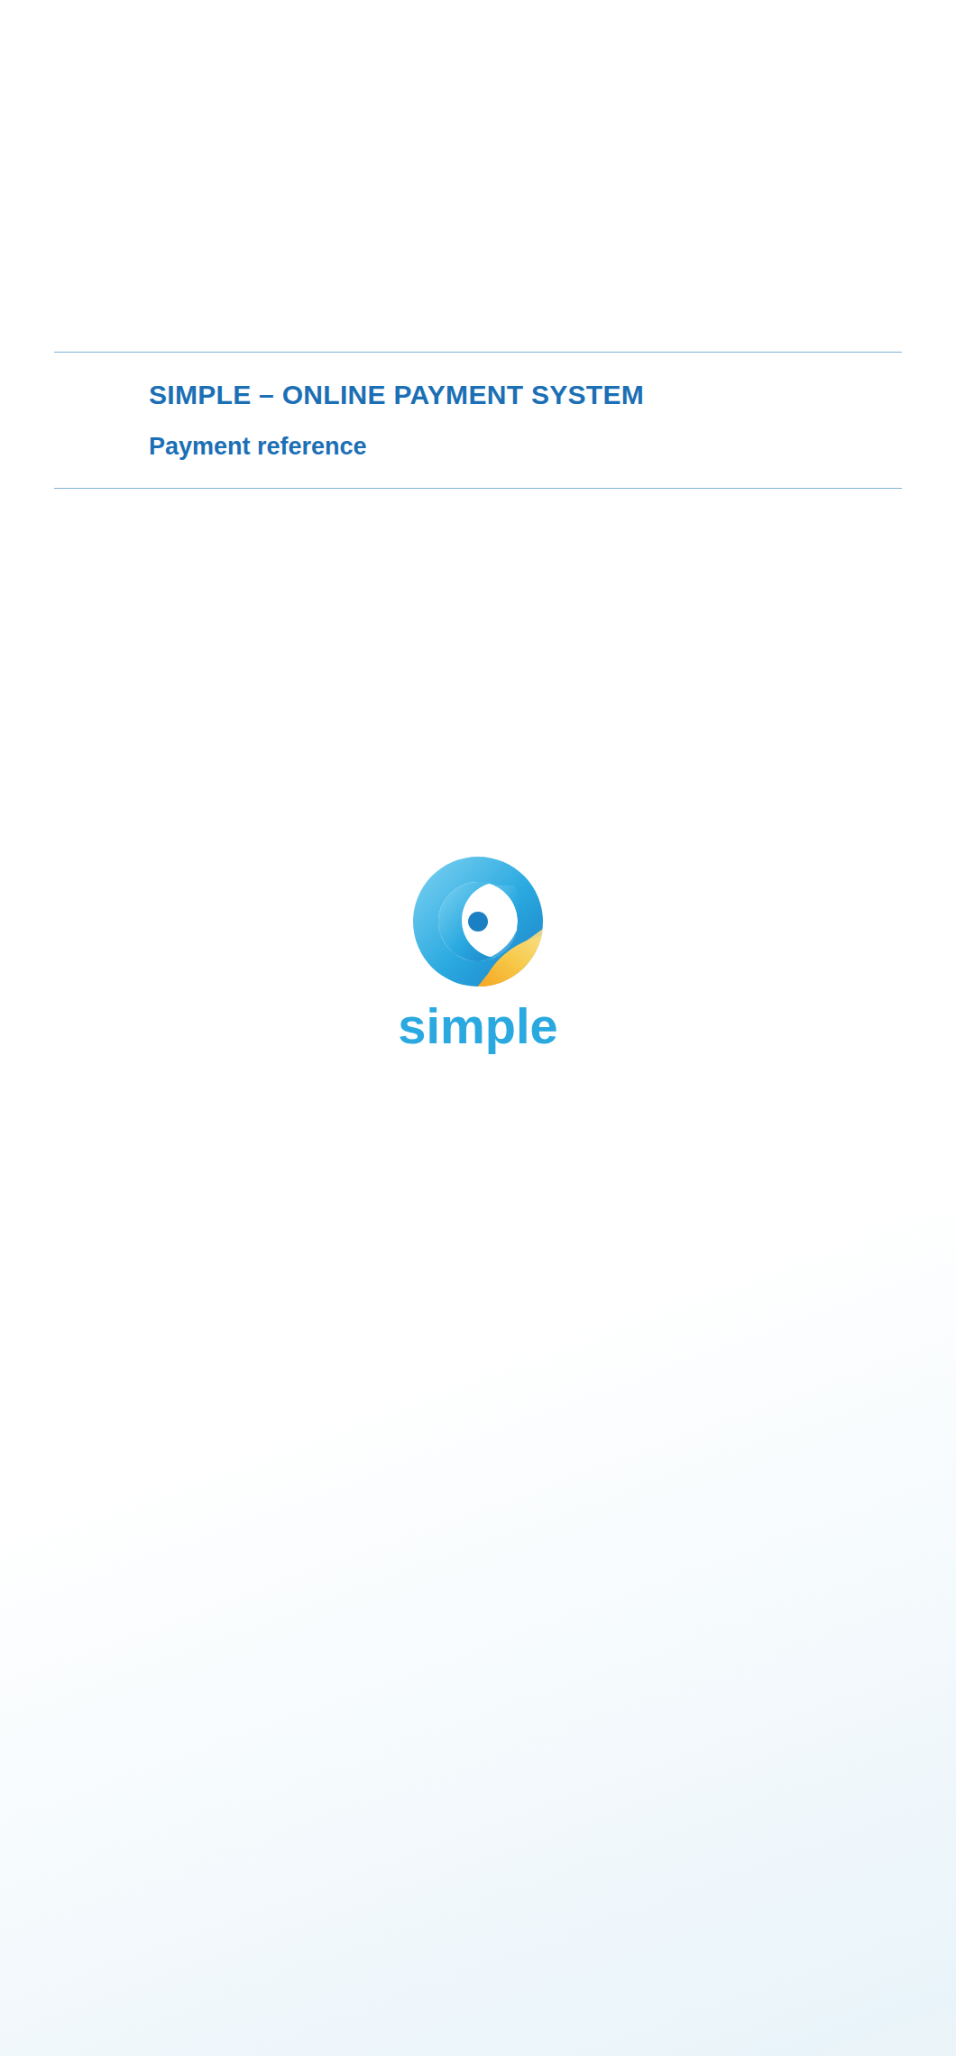SIMPLE – ONLINE PAYMENT SYSTEM
Payment reference
simple